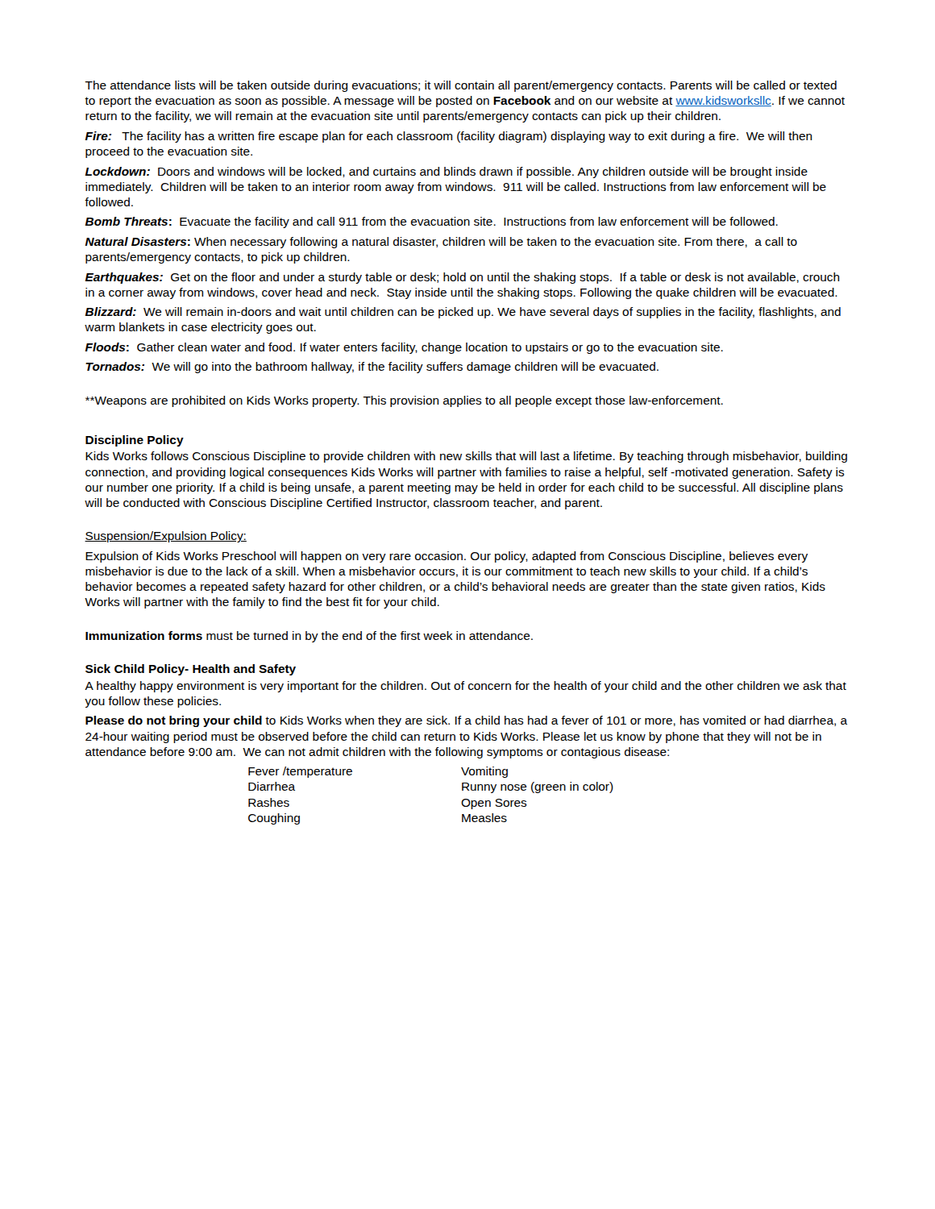The attendance lists will be taken outside during evacuations; it will contain all parent/emergency contacts. Parents will be called or texted to report the evacuation as soon as possible. A message will be posted on Facebook and on our website at www.kidsworksllc. If we cannot return to the facility, we will remain at the evacuation site until parents/emergency contacts can pick up their children.
Fire: The facility has a written fire escape plan for each classroom (facility diagram) displaying way to exit during a fire. We will then proceed to the evacuation site.
Lockdown: Doors and windows will be locked, and curtains and blinds drawn if possible. Any children outside will be brought inside immediately. Children will be taken to an interior room away from windows. 911 will be called. Instructions from law enforcement will be followed.
Bomb Threats: Evacuate the facility and call 911 from the evacuation site. Instructions from law enforcement will be followed.
Natural Disasters: When necessary following a natural disaster, children will be taken to the evacuation site. From there, a call to parents/emergency contacts, to pick up children.
Earthquakes: Get on the floor and under a sturdy table or desk; hold on until the shaking stops. If a table or desk is not available, crouch in a corner away from windows, cover head and neck. Stay inside until the shaking stops. Following the quake children will be evacuated.
Blizzard: We will remain in-doors and wait until children can be picked up. We have several days of supplies in the facility, flashlights, and warm blankets in case electricity goes out.
Floods: Gather clean water and food. If water enters facility, change location to upstairs or go to the evacuation site.
Tornados: We will go into the bathroom hallway, if the facility suffers damage children will be evacuated.
**Weapons are prohibited on Kids Works property. This provision applies to all people except those law-enforcement.
Discipline Policy
Kids Works follows Conscious Discipline to provide children with new skills that will last a lifetime. By teaching through misbehavior, building connection, and providing logical consequences Kids Works will partner with families to raise a helpful, self -motivated generation. Safety is our number one priority. If a child is being unsafe, a parent meeting may be held in order for each child to be successful. All discipline plans will be conducted with Conscious Discipline Certified Instructor, classroom teacher, and parent.
Suspension/Expulsion Policy:
Expulsion of Kids Works Preschool will happen on very rare occasion. Our policy, adapted from Conscious Discipline, believes every misbehavior is due to the lack of a skill. When a misbehavior occurs, it is our commitment to teach new skills to your child. If a child’s behavior becomes a repeated safety hazard for other children, or a child’s behavioral needs are greater than the state given ratios, Kids Works will partner with the family to find the best fit for your child.
Immunization forms must be turned in by the end of the first week in attendance.
Sick Child Policy- Health and Safety
A healthy happy environment is very important for the children. Out of concern for the health of your child and the other children we ask that you follow these policies.
Please do not bring your child to Kids Works when they are sick. If a child has had a fever of 101 or more, has vomited or had diarrhea, a 24-hour waiting period must be observed before the child can return to Kids Works. Please let us know by phone that they will not be in attendance before 9:00 am. We can not admit children with the following symptoms or contagious disease:
| Fever /temperature | Vomiting |
| Diarrhea | Runny nose (green in color) |
| Rashes | Open Sores |
| Coughing | Measles |